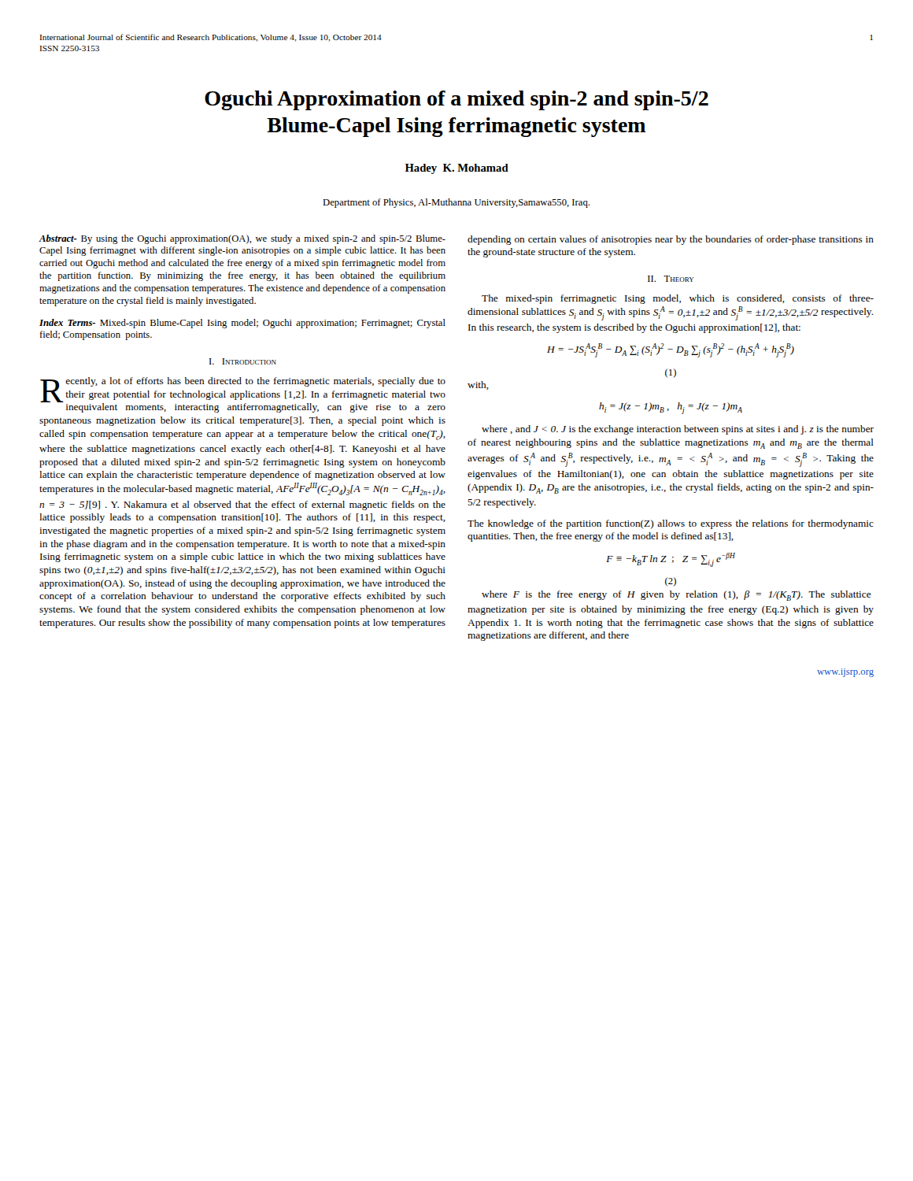International Journal of Scientific and Research Publications, Volume 4, Issue 10, October 2014
ISSN 2250-3153 1
Oguchi Approximation of a mixed spin-2 and spin-5/2
Blume-Capel Ising ferrimagnetic system
Hadey K. Mohamad
Department of Physics, Al-Muthanna University,Samawa550, Iraq.
Abstract- By using the Oguchi approximation(OA), we study a mixed spin-2 and spin-5/2 Blume-Capel Ising ferrimagnet with different single-ion anisotropies on a simple cubic lattice. It has been carried out Oguchi method and calculated the free energy of a mixed spin ferrimagnetic model from the partition function. By minimizing the free energy, it has been obtained the equilibrium magnetizations and the compensation temperatures. The existence and dependence of a compensation temperature on the crystal field is mainly investigated.
Index Terms- Mixed-spin Blume-Capel Ising model; Oguchi approximation; Ferrimagnet; Crystal field; Compensation points.
I. Introduction
Recently, a lot of efforts has been directed to the ferrimagnetic materials, specially due to their great potential for technological applications [1,2]. In a ferrimagnetic material two inequivalent moments, interacting antiferromagnetically, can give rise to a zero spontaneous magnetization below its critical temperature[3]. Then, a special point which is called spin compensation temperature can appear at a temperature below the critical one(Tc), where the sublattice magnetizations cancel exactly each other[4-8]. T. Kaneyoshi et al have proposed that a diluted mixed spin-2 and spin-5/2 ferrimagnetic Ising system on honeycomb lattice can explain the characteristic temperature dependence of magnetization observed at low temperatures in the molecular-based magnetic material, AFeIIFeIII(C2O4)3[A = N(n − CnH2n+1)4, n = 3 − 5][9] . Y. Nakamura et al observed that the effect of external magnetic fields on the lattice possibly leads to a compensation transition[10]. The authors of [11], in this respect, investigated the magnetic properties of a mixed spin-2 and spin-5/2 Ising ferrimagnetic system in the phase diagram and in the compensation temperature. It is worth to note that a mixed-spin Ising ferrimagnetic system on a simple cubic lattice in which the two mixing sublattices have spins two (0,±1,±2) and spins five-half(±1/2,±3/2,±5/2), has not been examined within Oguchi approximation(OA). So, instead of using the decoupling approximation, we have introduced the concept of a correlation behaviour to understand the corporative effects exhibited by such systems. We found that the system considered exhibits the compensation phenomenon at low temperatures. Our results show the possibility of many compensation points at low temperatures depending on certain values of anisotropies near by the boundaries of order-phase transitions in the ground-state structure of the system.
II. Theory
The mixed-spin ferrimagnetic Ising model, which is considered, consists of three-dimensional sublattices Si and Sj with spins SiA = 0,±1,±2 and SjB = ±1/2,±3/2,±5/2 respectively. In this research, the system is described by the Oguchi approximation[12], that:
H = −JSiASjB − DA ∑i (SiA)2 − DB ∑j (sjB)2 − (hiSiA + hjSjB)
(1)
with,
hi = J(z − 1)mB , hj = J(z − 1)mA
where , and J < 0. J is the exchange interaction between spins at sites i and j. z is the number of nearest neighbouring spins and the sublattice magnetizations mA and mB are the thermal averages of SiA and SjB, respectively, i.e., mA = < SiA >, and mB = < SjB >. Taking the eigenvalues of the Hamiltonian(1), one can obtain the sublattice magnetizations per site (Appendix I). DA, DB are the anisotropies, i.e., the crystal fields, acting on the spin-2 and spin-5/2 respectively.
The knowledge of the partition function(Z) allows to express the relations for thermodynamic quantities. Then, the free energy of the model is defined as[13],
F ≡ −kBT ln Z ; Z = ∑i,j e−βH
(2)
where F is the free energy of H given by relation (1), β = 1/(KBT). The sublattice magnetization per site is obtained by minimizing the free energy (Eq.2) which is given by Appendix 1. It is worth noting that the ferrimagnetic case shows that the signs of sublattice magnetizations are different, and there
www.ijsrp.org